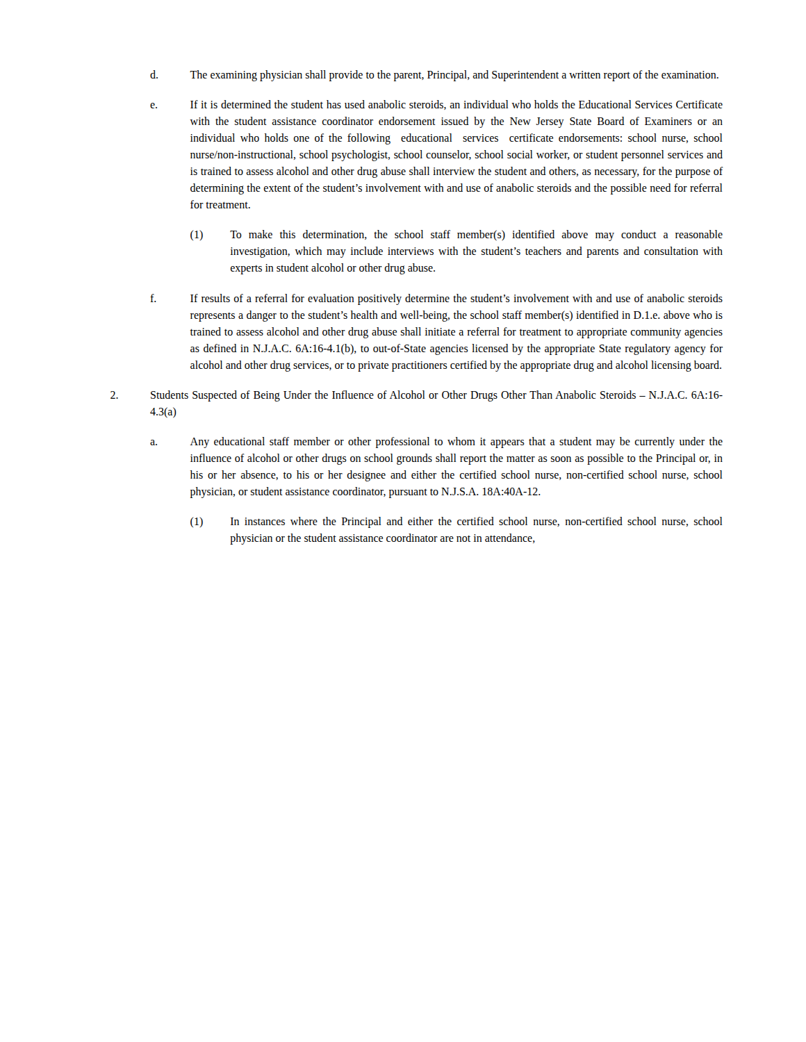d.
The examining physician shall provide to the parent, Principal, and Superintendent a written report of the examination.
e.
If it is determined the student has used anabolic steroids, an individual who holds the Educational Services Certificate with the student assistance coordinator endorsement issued by the New Jersey State Board of Examiners or an individual who holds one of the following educational services certificate endorsements: school nurse, school nurse/non-instructional, school psychologist, school counselor, school social worker, or student personnel services and is trained to assess alcohol and other drug abuse shall interview the student and others, as necessary, for the purpose of determining the extent of the student’s involvement with and use of anabolic steroids and the possible need for referral for treatment.
(1)
To make this determination, the school staff member(s) identified above may conduct a reasonable investigation, which may include interviews with the student’s teachers and parents and consultation with experts in student alcohol or other drug abuse.
f.
If results of a referral for evaluation positively determine the student’s involvement with and use of anabolic steroids represents a danger to the student’s health and well-being, the school staff member(s) identified in D.1.e. above who is trained to assess alcohol and other drug abuse shall initiate a referral for treatment to appropriate community agencies as defined in N.J.A.C. 6A:16-4.1(b), to out-of-State agencies licensed by the appropriate State regulatory agency for alcohol and other drug services, or to private practitioners certified by the appropriate drug and alcohol licensing board.
2.
Students Suspected of Being Under the Influence of Alcohol or Other Drugs Other Than Anabolic Steroids – N.J.A.C. 6A:16-4.3(a)
a.
Any educational staff member or other professional to whom it appears that a student may be currently under the influence of alcohol or other drugs on school grounds shall report the matter as soon as possible to the Principal or, in his or her absence, to his or her designee and either the certified school nurse, non-certified school nurse, school physician, or student assistance coordinator, pursuant to N.J.S.A. 18A:40A-12.
(1)
In instances where the Principal and either the certified school nurse, non-certified school nurse, school physician or the student assistance coordinator are not in attendance,